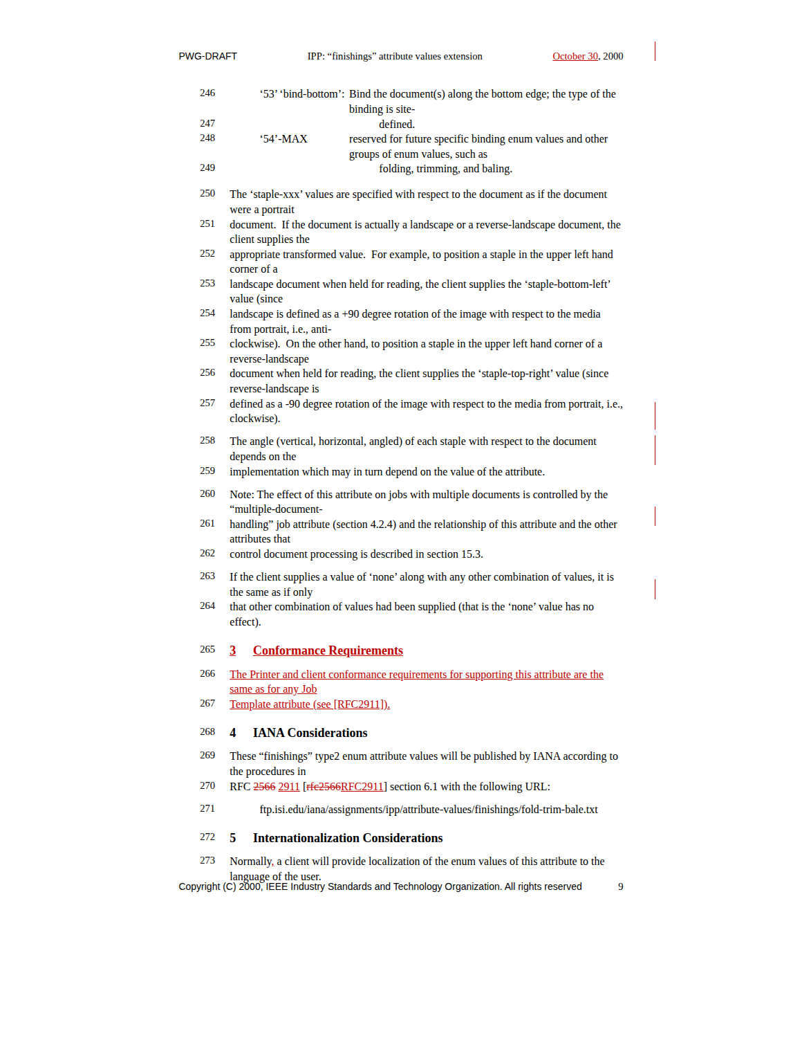PWG-DRAFT
IPP: “finishings” attribute values extension
October 30, 2000
246
‘53’
‘bind-bottom’:
Bind the document(s) along the bottom edge; the type of the binding is site-
247
defined.
248
‘54’-MAX
reserved for future specific binding enum values and other groups of enum values, such as
249
folding, trimming, and baling.
250
The ‘staple-xxx’ values are specified with respect to the document as if the document were a portrait
251
document. If the document is actually a landscape or a reverse-landscape document, the client supplies the
252
appropriate transformed value. For example, to position a staple in the upper left hand corner of a
253
landscape document when held for reading, the client supplies the ‘staple-bottom-left’ value (since
254
landscape is defined as a +90 degree rotation of the image with respect to the media from portrait, i.e., anti-
255
clockwise). On the other hand, to position a staple in the upper left hand corner of a reverse-landscape
256
document when held for reading, the client supplies the ‘staple-top-right’ value (since reverse-landscape is
257
defined as a -90 degree rotation of the image with respect to the media from portrait, i.e., clockwise).
258
The angle (vertical, horizontal, angled) of each staple with respect to the document depends on the
259
implementation which may in turn depend on the value of the attribute.
260
Note: The effect of this attribute on jobs with multiple documents is controlled by the “multiple-document-
261
handling” job attribute (section 4.2.4) and the relationship of this attribute and the other attributes that
262
control document processing is described in section 15.3.
263
If the client supplies a value of ‘none’ along with any other combination of values, it is the same as if only
264
that other combination of values had been supplied (that is the ‘none’ value has no effect).
265
3 Conformance Requirements
266
The Printer and client conformance requirements for supporting this attribute are the same as for any Job
267
Template attribute (see [RFC2911]).
268
4 IANA Considerations
269
These “finishings” type2 enum attribute values will be published by IANA according to the procedures in
270
RFC 2566 2911 [rfc2566 RFC2911] section 6.1 with the following URL:
271
ftp.isi.edu/iana/assignments/ipp/attribute-values/finishings/fold-trim-bale.txt
272
5 Internationalization Considerations
273
Normally, a client will provide localization of the enum values of this attribute to the language of the user.
Copyright (C) 2000, IEEE Industry Standards and Technology Organization. All rights reserved
9